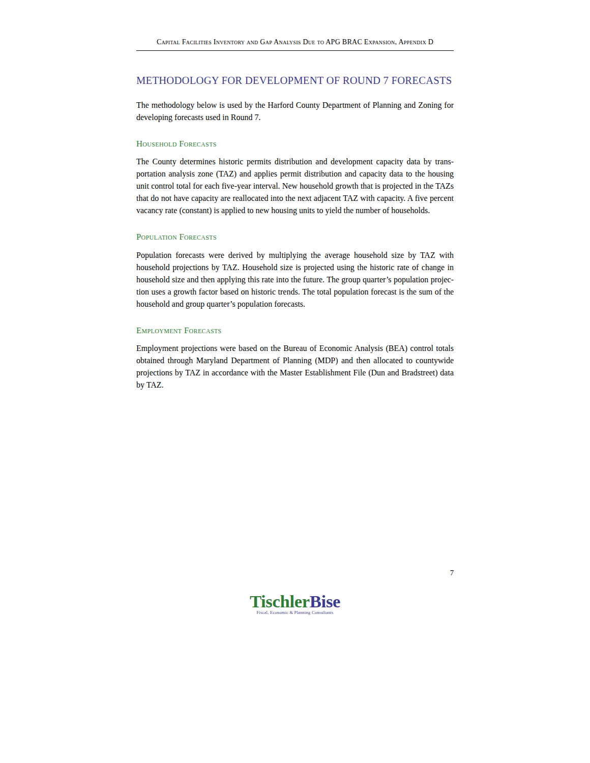Capital Facilities Inventory and Gap Analysis Due to APG BRAC Expansion, Appendix D
Methodology for Development of Round 7 Forecasts
The methodology below is used by the Harford County Department of Planning and Zoning for developing forecasts used in Round 7.
Household Forecasts
The County determines historic permits distribution and development capacity data by transportation analysis zone (TAZ) and applies permit distribution and capacity data to the housing unit control total for each five-year interval. New household growth that is projected in the TAZs that do not have capacity are reallocated into the next adjacent TAZ with capacity. A five percent vacancy rate (constant) is applied to new housing units to yield the number of households.
Population Forecasts
Population forecasts were derived by multiplying the average household size by TAZ with household projections by TAZ. Household size is projected using the historic rate of change in household size and then applying this rate into the future. The group quarter’s population projection uses a growth factor based on historic trends. The total population forecast is the sum of the household and group quarter’s population forecasts.
Employment Forecasts
Employment projections were based on the Bureau of Economic Analysis (BEA) control totals obtained through Maryland Department of Planning (MDP) and then allocated to countywide projections by TAZ in accordance with the Master Establishment File (Dun and Bradstreet) data by TAZ.
7
Tischler Bise
Fiscal, Economic & Planning Consultants